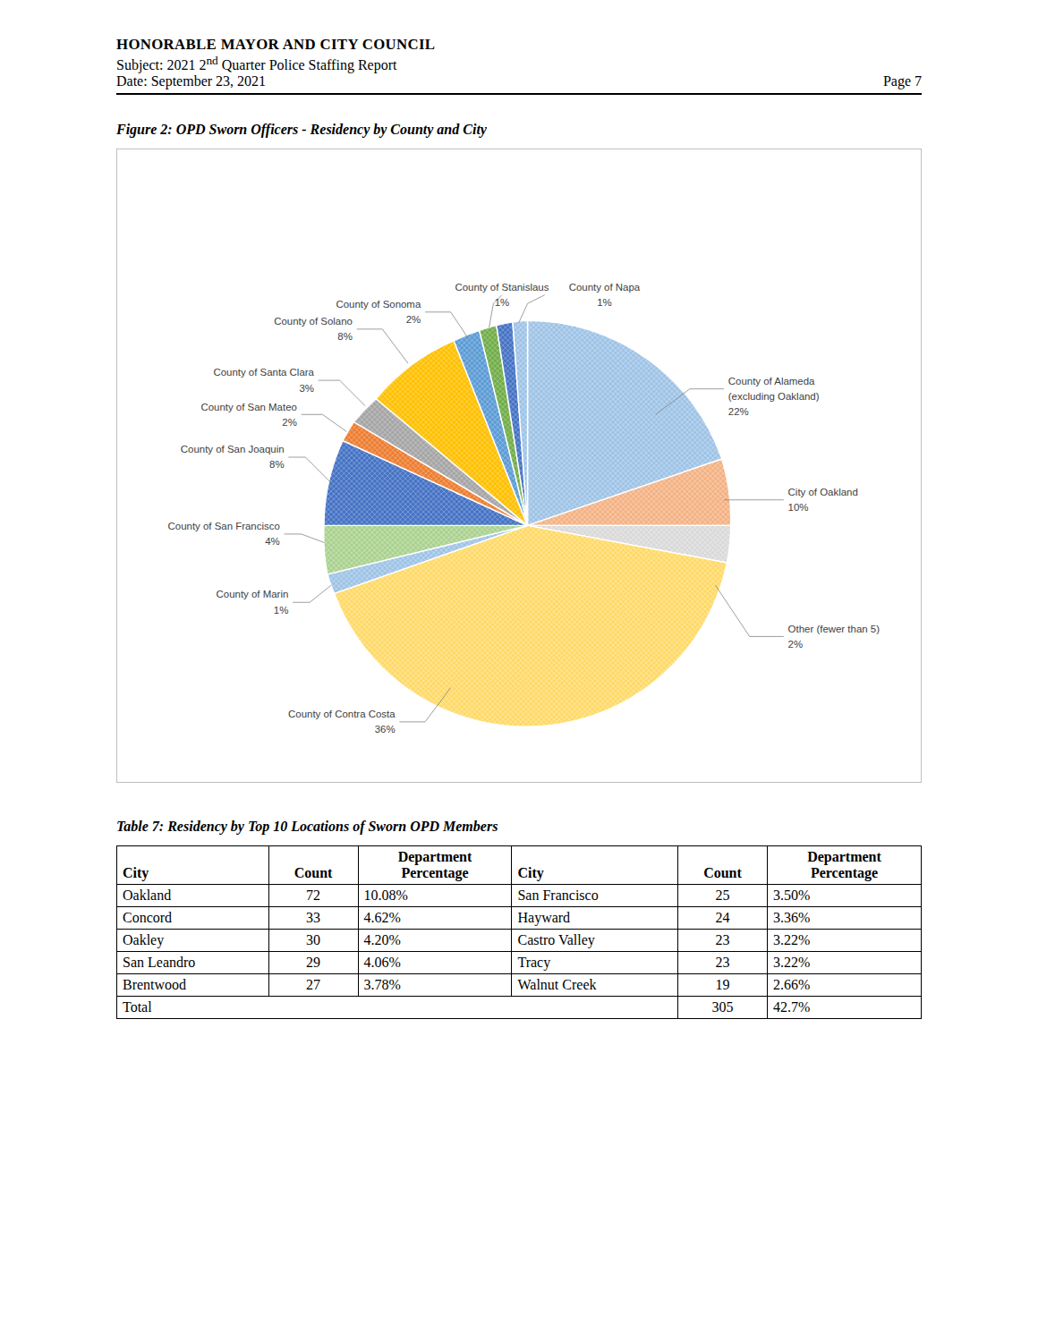HONORABLE MAYOR AND CITY COUNCIL
Subject: 2021 2nd Quarter Police Staffing Report
Date: September 23, 2021
Page 7
Figure 2: OPD Sworn Officers - Residency by County and City
County of Alameda (excluding Oakland) 22% City of Oakland 10% Other (fewer than 5) 2% County of Contra Costa 36% County of Marin 1% County of San Francisco 4% County of San Joaquin 8% County of San Mateo 2% County of Santa Clara 3% County of Solano 8% County of Sonoma 2% County of Stanislaus 1% County of Napa 1%
Table 7: Residency by Top 10 Locations of Sworn OPD Members
| City | Count | Department Percentage | City | Count | Department Percentage |
| --- | --- | --- | --- | --- | --- |
| Oakland | 72 | 10.08% | San Francisco | 25 | 3.50% |
| Concord | 33 | 4.62% | Hayward | 24 | 3.36% |
| Oakley | 30 | 4.20% | Castro Valley | 23 | 3.22% |
| San Leandro | 29 | 4.06% | Tracy | 23 | 3.22% |
| Brentwood | 27 | 3.78% | Walnut Creek | 19 | 2.66% |
| Total | 305 | 42.7% |